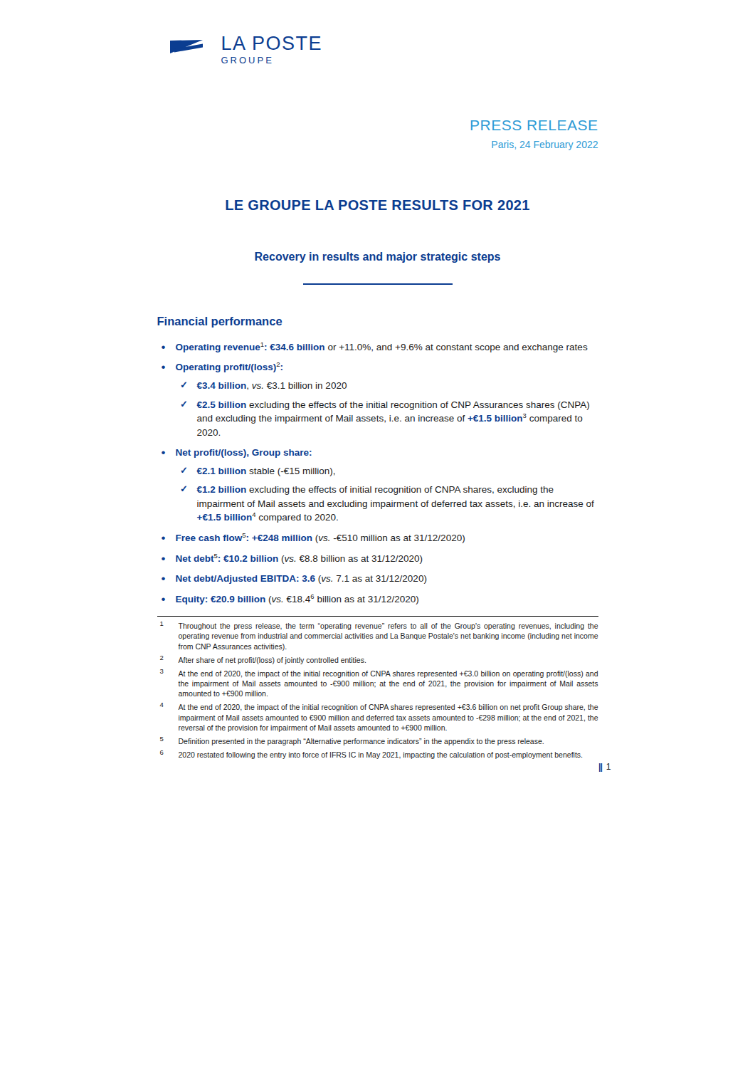LA POSTE
GROUPE
PRESS RELEASE
Paris, 24 February 2022
LE GROUPE LA POSTE RESULTS FOR 2021
Recovery in results and major strategic steps
Financial performance
Operating revenue1: €34.6 billion or +11.0%, and +9.6% at constant scope and exchange rates
Operating profit/(loss)2:
€3.4 billion, vs. €3.1 billion in 2020
€2.5 billion excluding the effects of the initial recognition of CNP Assurances shares (CNPA) and excluding the impairment of Mail assets, i.e. an increase of +€1.5 billion3 compared to 2020.
Net profit/(loss), Group share:
€2.1 billion stable (-€15 million),
€1.2 billion excluding the effects of initial recognition of CNPA shares, excluding the impairment of Mail assets and excluding impairment of deferred tax assets, i.e. an increase of +€1.5 billion4 compared to 2020.
Free cash flow5: +€248 million (vs. -€510 million as at 31/12/2020)
Net debt5: €10.2 billion (vs. €8.8 billion as at 31/12/2020)
Net debt/Adjusted EBITDA: 3.6 (vs. 7.1 as at 31/12/2020)
Equity: €20.9 billion (vs. €18.46 billion as at 31/12/2020)
Throughout the press release, the term “operating revenue” refers to all of the Group's operating revenues, including the operating revenue from industrial and commercial activities and La Banque Postale's net banking income (including net income from CNP Assurances activities).
After share of net profit/(loss) of jointly controlled entities.
At the end of 2020, the impact of the initial recognition of CNPA shares represented +€3.0 billion on operating profit/(loss) and the impairment of Mail assets amounted to -€900 million; at the end of 2021, the provision for impairment of Mail assets amounted to +€900 million.
At the end of 2020, the impact of the initial recognition of CNPA shares represented +€3.6 billion on net profit Group share, the impairment of Mail assets amounted to €900 million and deferred tax assets amounted to -€298 million; at the end of 2021, the reversal of the provision for impairment of Mail assets amounted to +€900 million.
Definition presented in the paragraph “Alternative performance indicators” in the appendix to the press release.
2020 restated following the entry into force of IFRS IC in May 2021, impacting the calculation of post-employment benefits.
||1